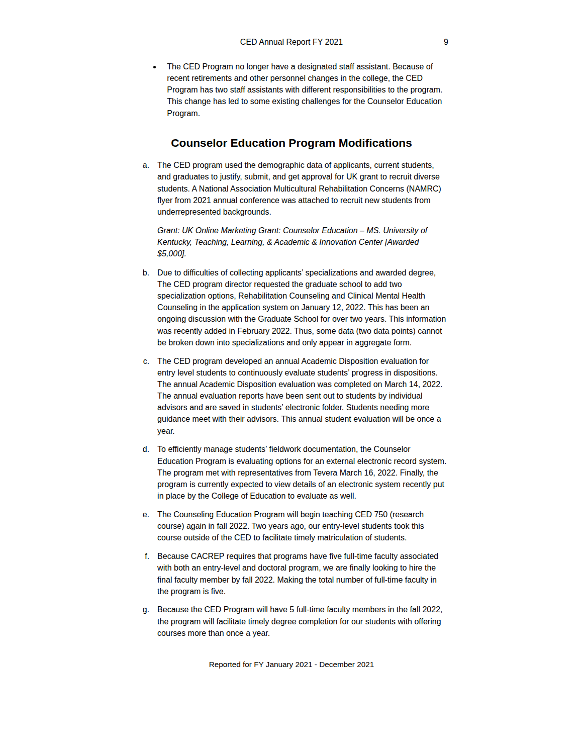CED Annual Report FY 2021 9
The CED Program no longer have a designated staff assistant. Because of recent retirements and other personnel changes in the college, the CED Program has two staff assistants with different responsibilities to the program. This change has led to some existing challenges for the Counselor Education Program.
Counselor Education Program Modifications
The CED program used the demographic data of applicants, current students, and graduates to justify, submit, and get approval for UK grant to recruit diverse students. A National Association Multicultural Rehabilitation Concerns (NAMRC) flyer from 2021 annual conference was attached to recruit new students from underrepresented backgrounds.
Grant: UK Online Marketing Grant: Counselor Education – MS. University of Kentucky, Teaching, Learning, & Academic & Innovation Center [Awarded $5,000].
Due to difficulties of collecting applicants’ specializations and awarded degree, The CED program director requested the graduate school to add two specialization options, Rehabilitation Counseling and Clinical Mental Health Counseling in the application system on January 12, 2022. This has been an ongoing discussion with the Graduate School for over two years. This information was recently added in February 2022. Thus, some data (two data points) cannot be broken down into specializations and only appear in aggregate form.
The CED program developed an annual Academic Disposition evaluation for entry level students to continuously evaluate students’ progress in dispositions. The annual Academic Disposition evaluation was completed on March 14, 2022. The annual evaluation reports have been sent out to students by individual advisors and are saved in students’ electronic folder. Students needing more guidance meet with their advisors. This annual student evaluation will be once a year.
To efficiently manage students’ fieldwork documentation, the Counselor Education Program is evaluating options for an external electronic record system. The program met with representatives from Tevera March 16, 2022. Finally, the program is currently expected to view details of an electronic system recently put in place by the College of Education to evaluate as well.
The Counseling Education Program will begin teaching CED 750 (research course) again in fall 2022. Two years ago, our entry-level students took this course outside of the CED to facilitate timely matriculation of students.
Because CACREP requires that programs have five full-time faculty associated with both an entry-level and doctoral program, we are finally looking to hire the final faculty member by fall 2022. Making the total number of full-time faculty in the program is five.
Because the CED Program will have 5 full-time faculty members in the fall 2022, the program will facilitate timely degree completion for our students with offering courses more than once a year.
Reported for FY January 2021 - December 2021